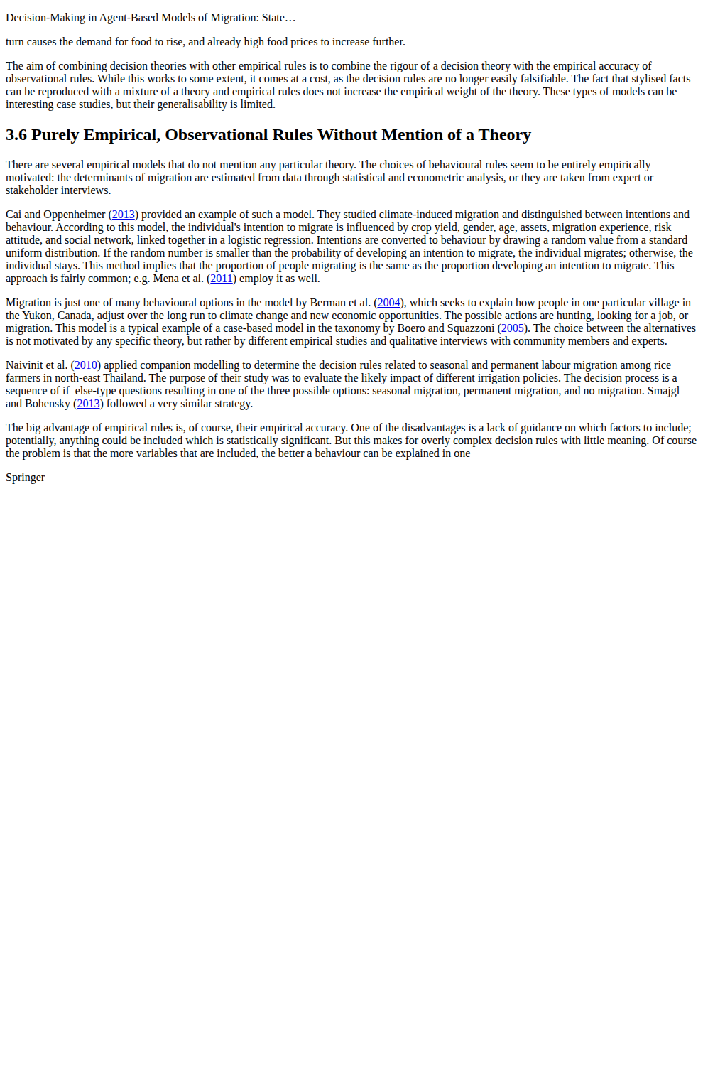Decision-Making in Agent-Based Models of Migration: State…
turn causes the demand for food to rise, and already high food prices to increase further.
The aim of combining decision theories with other empirical rules is to combine the rigour of a decision theory with the empirical accuracy of observational rules. While this works to some extent, it comes at a cost, as the decision rules are no longer easily falsifiable. The fact that stylised facts can be reproduced with a mixture of a theory and empirical rules does not increase the empirical weight of the theory. These types of models can be interesting case studies, but their generalisability is limited.
3.6 Purely Empirical, Observational Rules Without Mention of a Theory
There are several empirical models that do not mention any particular theory. The choices of behavioural rules seem to be entirely empirically motivated: the determinants of migration are estimated from data through statistical and econometric analysis, or they are taken from expert or stakeholder interviews.
Cai and Oppenheimer (2013) provided an example of such a model. They studied climate-induced migration and distinguished between intentions and behaviour. According to this model, the individual's intention to migrate is influenced by crop yield, gender, age, assets, migration experience, risk attitude, and social network, linked together in a logistic regression. Intentions are converted to behaviour by drawing a random value from a standard uniform distribution. If the random number is smaller than the probability of developing an intention to migrate, the individual migrates; otherwise, the individual stays. This method implies that the proportion of people migrating is the same as the proportion developing an intention to migrate. This approach is fairly common; e.g. Mena et al. (2011) employ it as well.
Migration is just one of many behavioural options in the model by Berman et al. (2004), which seeks to explain how people in one particular village in the Yukon, Canada, adjust over the long run to climate change and new economic opportunities. The possible actions are hunting, looking for a job, or migration. This model is a typical example of a case-based model in the taxonomy by Boero and Squazzoni (2005). The choice between the alternatives is not motivated by any specific theory, but rather by different empirical studies and qualitative interviews with community members and experts.
Naivinit et al. (2010) applied companion modelling to determine the decision rules related to seasonal and permanent labour migration among rice farmers in north-east Thailand. The purpose of their study was to evaluate the likely impact of different irrigation policies. The decision process is a sequence of if–else-type questions resulting in one of the three possible options: seasonal migration, permanent migration, and no migration. Smajgl and Bohensky (2013) followed a very similar strategy.
The big advantage of empirical rules is, of course, their empirical accuracy. One of the disadvantages is a lack of guidance on which factors to include; potentially, anything could be included which is statistically significant. But this makes for overly complex decision rules with little meaning. Of course the problem is that the more variables that are included, the better a behaviour can be explained in one
Springer